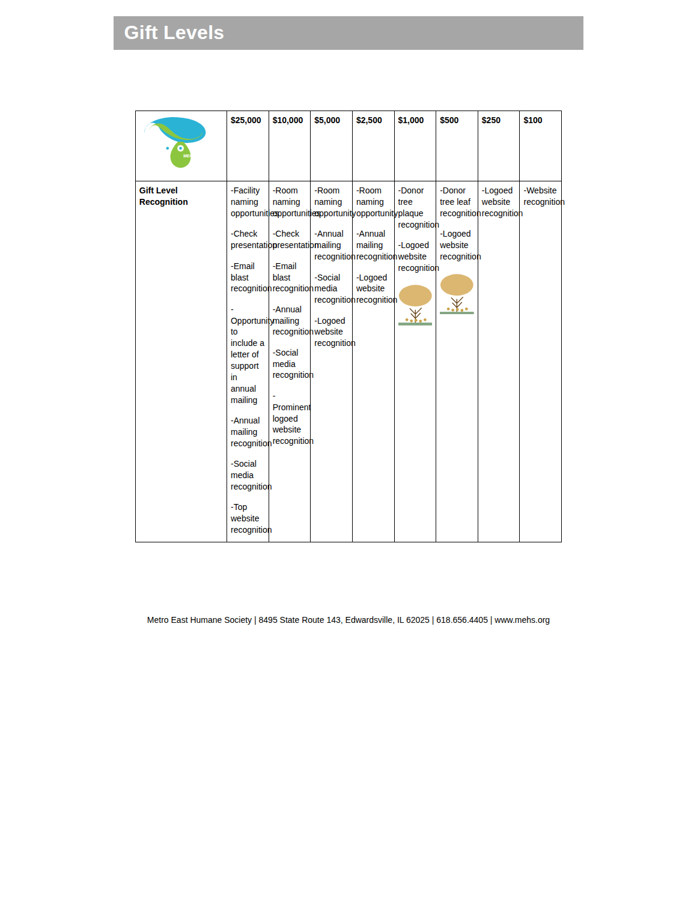Gift Levels
| MEHS | $25,000 | $10,000 | $5,000 | $2,500 | $1,000 | $500 | $250 | $100 |
| Gift Level Recognition | -Facility naming opportunities -Check presentation -Email blast recognition -Opportunity to include a letter of support in annual mailing -Annual mailing recognition -Social media recognition -Top website recognition | -Room naming opportunities -Check presentation -Email blast recognition -Annual mailing recognition -Social media recognition -Prominent logoed website recognition | -Room naming opportunity -Annual mailing recognition -Social media recognition -Logoed website recognition | -Room naming opportunity -Annual mailing recognition -Logoed website recognition | -Donor tree plaque recognition -Logoed website recognition | -Donor tree leaf recognition -Logoed website recognition | -Logoed website recognition | -Website recognition |
Metro East Humane Society | 8495 State Route 143, Edwardsville, IL 62025 | 618.656.4405 | www.mehs.org